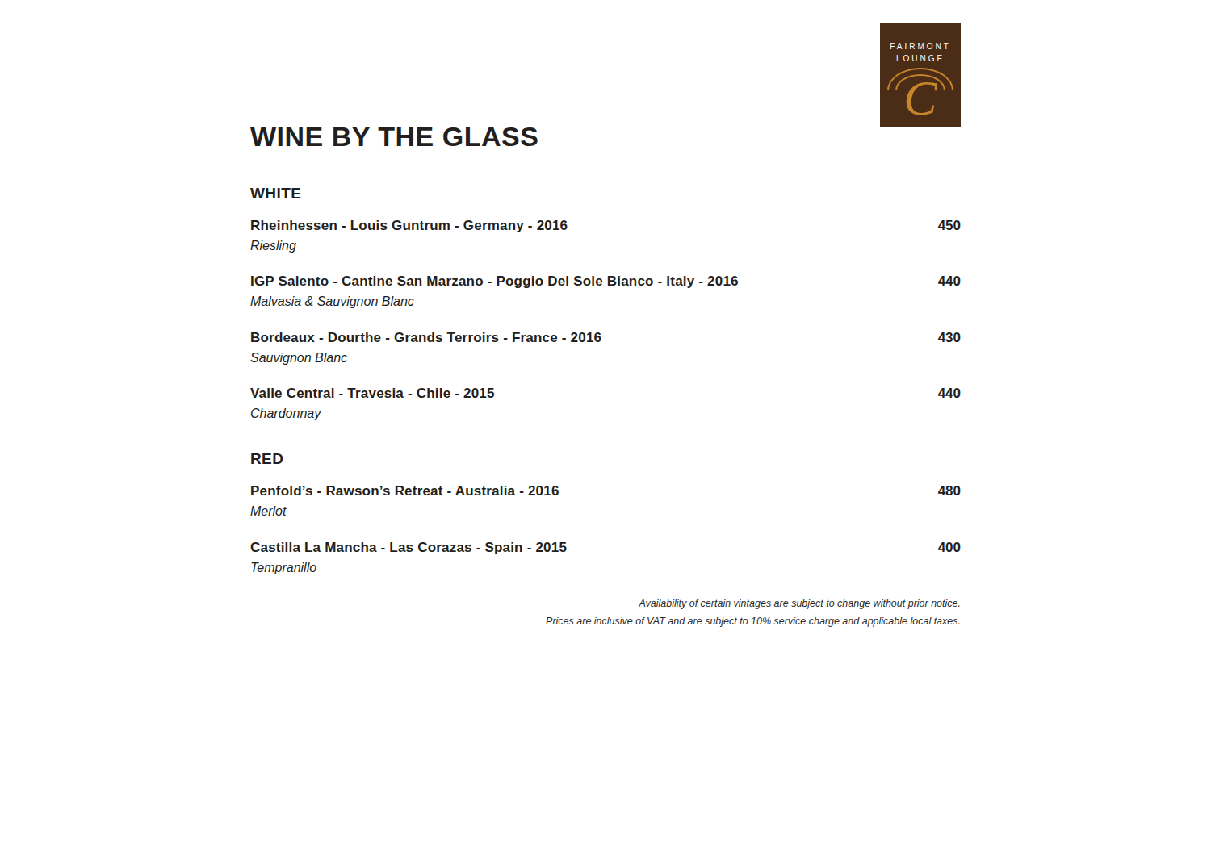Fairmont
Lounge
C
Wine by the Glass
White
Rheinhessen - Louis Guntrum - Germany - 2016
Riesling
450
IGP Salento - Cantine San Marzano - Poggio Del Sole Bianco - Italy - 2016
Malvasia & Sauvignon Blanc
440
Bordeaux - Dourthe - Grands Terroirs - France - 2016
Sauvignon Blanc
430
Valle Central - Travesia - Chile - 2015
Chardonnay
440
Red
Penfold’s - Rawson’s Retreat - Australia - 2016
Merlot
480
Castilla La Mancha - Las Corazas - Spain - 2015
Tempranillo
400
Availability of certain vintages are subject to change without prior notice.
Prices are inclusive of VAT and are subject to 10% service charge and applicable local taxes.